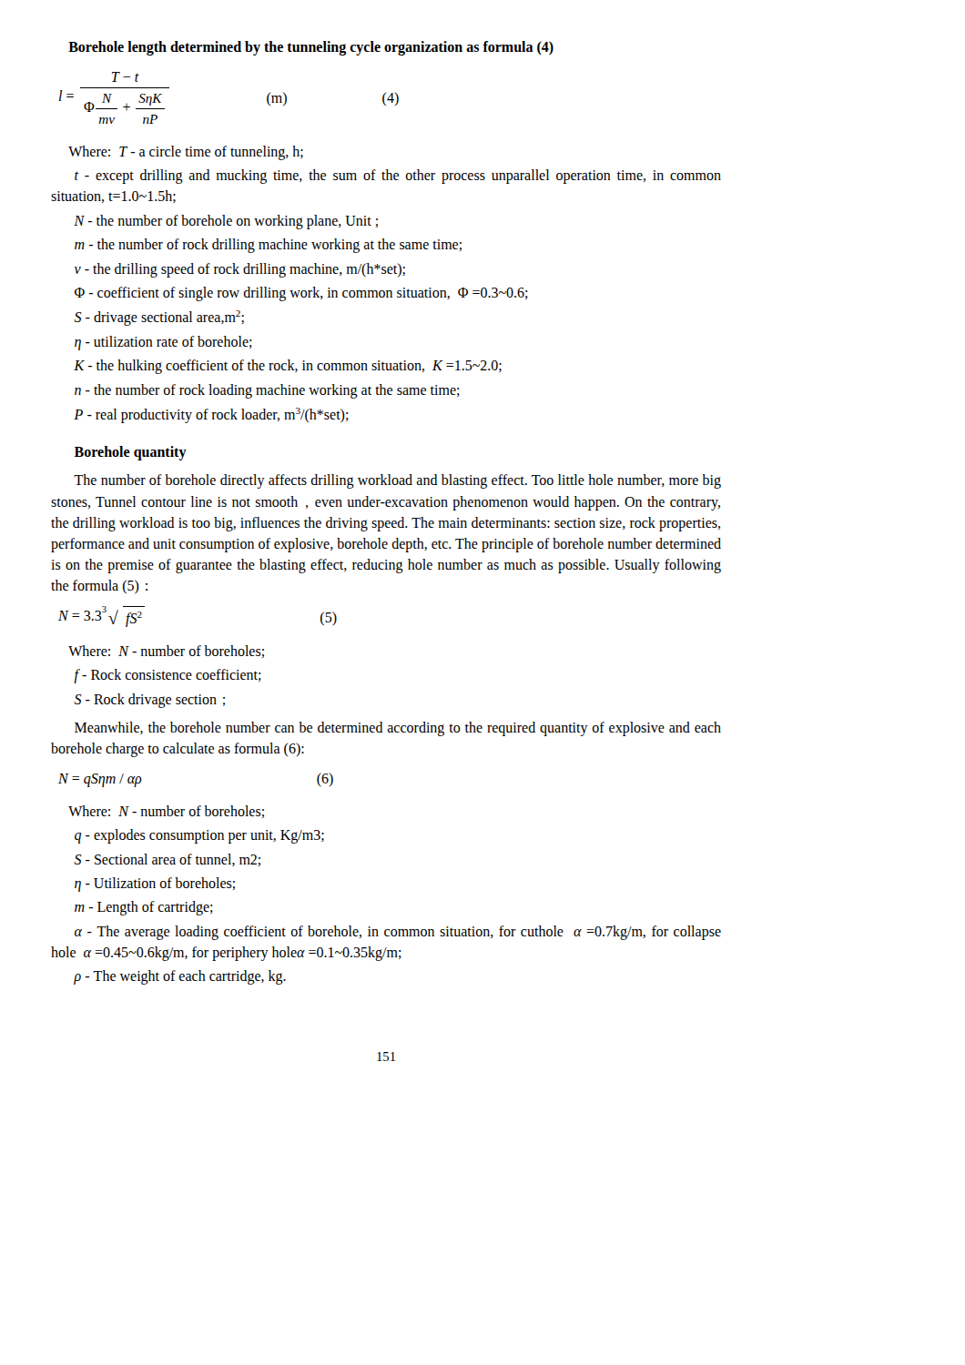Borehole length determined by the tunneling cycle organization as formula (4)
l = T − t ΦNmv + SηK nP (m) (4)
Where: T - a circle time of tunneling, h;
t - except drilling and mucking time, the sum of the other process unparallel operation time, in common situation, t=1.0~1.5h;
N - the number of borehole on working plane, Unit ;
m - the number of rock drilling machine working at the same time;
v - the drilling speed of rock drilling machine, m/(h*set);
Φ - coefficient of single row drilling work, in common situation, Φ =0.3~0.6;
S - drivage sectional area,m2;
η - utilization rate of borehole;
K - the hulking coefficient of the rock, in common situation, K =1.5~2.0;
n - the number of rock loading machine working at the same time;
P - real productivity of rock loader, m3/(h*set);
Borehole quantity
The number of borehole directly affects drilling workload and blasting effect. Too little hole number, more big stones, Tunnel contour line is not smooth，even under-excavation phenomenon would happen. On the contrary, the drilling workload is too big, influences the driving speed. The main determinants: section size, rock properties, performance and unit consumption of explosive, borehole depth, etc. The principle of borehole number determined is on the premise of guarantee the blasting effect, reducing hole number as much as possible. Usually following the formula (5)：
N = 3.33√fS2 (5)
Where: N - number of boreholes;
f - Rock consistence coefficient;
S - Rock drivage section；
Meanwhile, the borehole number can be determined according to the required quantity of explosive and each borehole charge to calculate as formula (6):
N = qSηm / αρ (6)
Where: N - number of boreholes;
q - explodes consumption per unit, Kg/m3;
S - Sectional area of tunnel, m2;
η - Utilization of boreholes;
m - Length of cartridge;
α - The average loading coefficient of borehole, in common situation, for cuthole α =0.7kg/m, for collapse hole α =0.45~0.6kg/m, for periphery holeα =0.1~0.35kg/m;
ρ - The weight of each cartridge, kg.
151